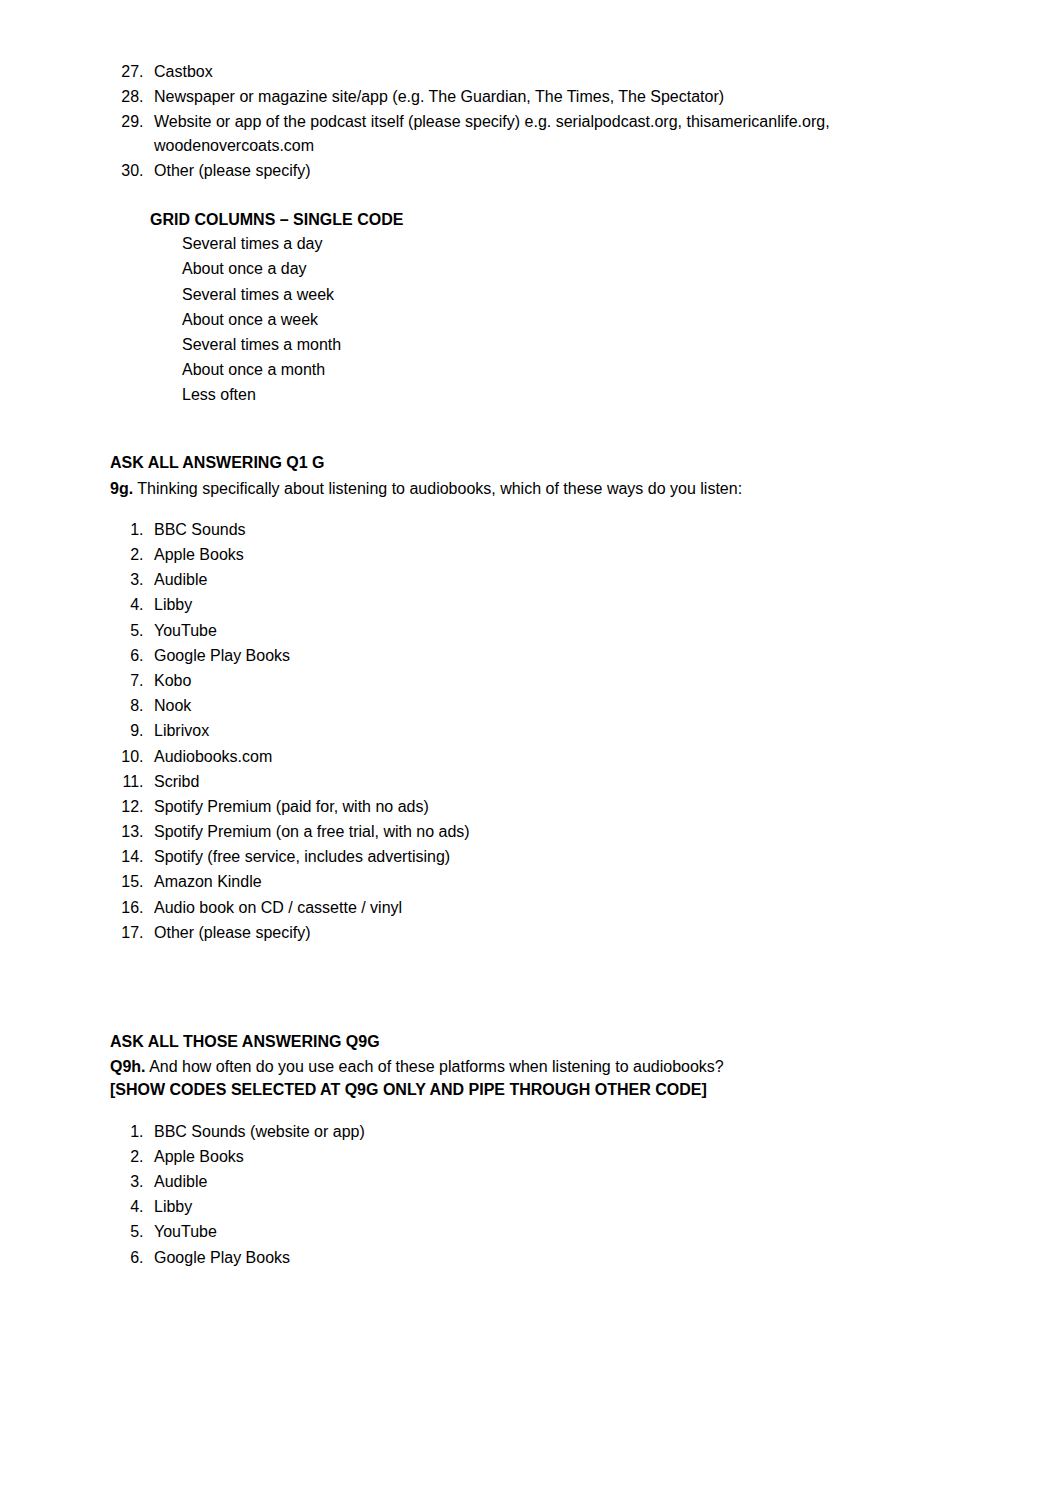Castbox
Newspaper or magazine site/app (e.g. The Guardian, The Times, The Spectator)
Website or app of the podcast itself (please specify) e.g. serialpodcast.org, thisamericanlife.org, woodenovercoats.com
Other (please specify)
GRID COLUMNS – SINGLE CODE
Several times a day
About once a day
Several times a week
About once a week
Several times a month
About once a month
Less often
ASK ALL ANSWERING Q1 G
9g. Thinking specifically about listening to audiobooks, which of these ways do you listen:
BBC Sounds
Apple Books
Audible
Libby
YouTube
Google Play Books
Kobo
Nook
Librivox
Audiobooks.com
Scribd
Spotify Premium (paid for, with no ads)
Spotify Premium (on a free trial, with no ads)
Spotify (free service, includes advertising)
Amazon Kindle
Audio book on CD / cassette / vinyl
Other (please specify)
ASK ALL THOSE ANSWERING Q9G
Q9h. And how often do you use each of these platforms when listening to audiobooks?
[SHOW CODES SELECTED AT Q9G ONLY AND PIPE THROUGH OTHER CODE]
BBC Sounds (website or app)
Apple Books
Audible
Libby
YouTube
Google Play Books